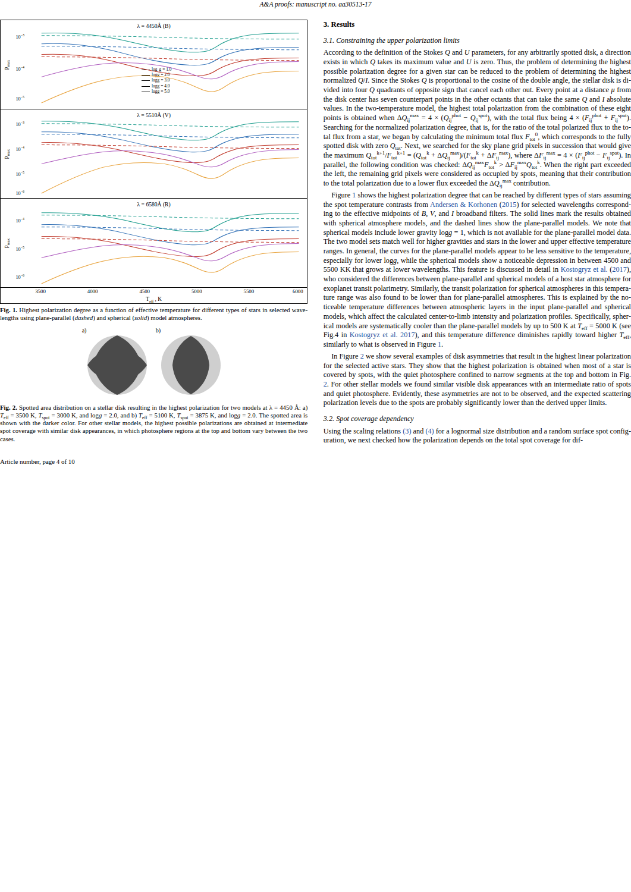A&A proofs: manuscript no. aa30513-17
λ = 4450Å (B)
pmax
10−3 10−4 10−5
log g = 1.0
logg = 2.0
logg = 3.0
logg = 4.0
logg = 5.0
λ = 5510Å (V)
pmax
10−3 10−4 10−5 10−6
λ = 6580Å (R)
pmax
10−4 10−5 10−6
3500 4000 4500 5000 5500 6000
Teff , K
Fig. 1. Highest polarization degree as a function of effective temperature for different types of stars in selected wavelengths using plane-parallel (dashed) and spherical (solid) model atmospheres.
a)
b)
Fig. 2. Spotted area distribution on a stellar disk resulting in the highest polarization for two models at λ = 4450 Å: a) Teff = 3500 K, Tspot = 3000 K, and logg = 2.0, and b) Teff = 5100 K, Tspot = 3875 K, and logg = 2.0. The spotted area is shown with the darker color. For other stellar models, the highest possible polarizations are obtained at intermediate spot coverage with similar disk appearances, in which photosphere regions at the top and bottom vary between the two cases.
3. Results
3.1. Constraining the upper polarization limits
According to the definition of the Stokes Q and U parameters, for any arbitrarily spotted disk, a direction exists in which Q takes its maximum value and U is zero. Thus, the problem of determining the highest possible polarization degree for a given star can be reduced to the problem of determining the highest normalized Q/I. Since the Stokes Q is proportional to the cosine of the double angle, the stellar disk is divided into four Q quadrants of opposite sign that cancel each other out. Every point at a distance μ from the disk center has seven counterpart points in the other octants that can take the same Q and I absolute values. In the two-temperature model, the highest total polarization from the combination of these eight points is obtained when ΔQijmax = 4 × (Qijphot − Qijspot), with the total flux being 4 × (Fijphot + Fijspot). Searching for the normalized polarization degree, that is, for the ratio of the total polarized flux to the total flux from a star, we began by calculating the minimum total flux Ftot0, which corresponds to the fully spotted disk with zero Qtot. Next, we searched for the sky plane grid pixels in succession that would give the maximum Qtotk+1/Ftotk+1 = (Qtotk + ΔQijmax)/(Ftotk + ΔFijmax), where ΔFijmax = 4 × (Fijphot − Fijspot). In parallel, the following condition was checked: ΔQijmaxFtotk > ΔFijmaxQtotk. When the right part exceeded the left, the remaining grid pixels were considered as occupied by spots, meaning that their contribution to the total polarization due to a lower flux exceeded the ΔQijmax contribution.
Figure 1 shows the highest polarization degree that can be reached by different types of stars assuming the spot temperature contrasts from Andersen & Korhonen (2015) for selected wavelengths corresponding to the effective midpoints of B, V, and I broadband filters. The solid lines mark the results obtained with spherical atmosphere models, and the dashed lines show the plane-parallel models. We note that spherical models include lower gravity logg = 1, which is not available for the plane-parallel model data. The two model sets match well for higher gravities and stars in the lower and upper effective temperature ranges. In general, the curves for the plane-parallel models appear to be less sensitive to the temperature, especially for lower logg, while the spherical models show a noticeable depression in between 4500 and 5500 KK that grows at lower wavelengths. This feature is discussed in detail in Kostogryz et al. (2017), who considered the differences between plane-parallel and spherical models of a host star atmosphere for exoplanet transit polarimetry. Similarly, the transit polarization for spherical atmospheres in this temperature range was also found to be lower than for plane-parallel atmospheres. This is explained by the noticeable temperature differences between atmospheric layers in the input plane-parallel and spherical models, which affect the calculated center-to-limb intensity and polarization profiles. Specifically, spherical models are systematically cooler than the plane-parallel models by up to 500 K at Teff = 5000 K (see Fig.4 in Kostogryz et al. 2017), and this temperature difference diminishes rapidly toward higher Teff, similarly to what is observed in Figure 1.
In Figure 2 we show several examples of disk asymmetries that result in the highest linear polarization for the selected active stars. They show that the highest polarization is obtained when most of a star is covered by spots, with the quiet photosphere confined to narrow segments at the top and bottom in Fig. 2. For other stellar models we found similar visible disk appearances with an intermediate ratio of spots and quiet photosphere. Evidently, these asymmetries are not to be observed, and the expected scattering polarization levels due to the spots are probably significantly lower than the derived upper limits.
3.2. Spot coverage dependency
Using the scaling relations (3) and (4) for a lognormal size distribution and a random surface spot configuration, we next checked how the polarization depends on the total spot coverage for dif-
Article number, page 4 of 10